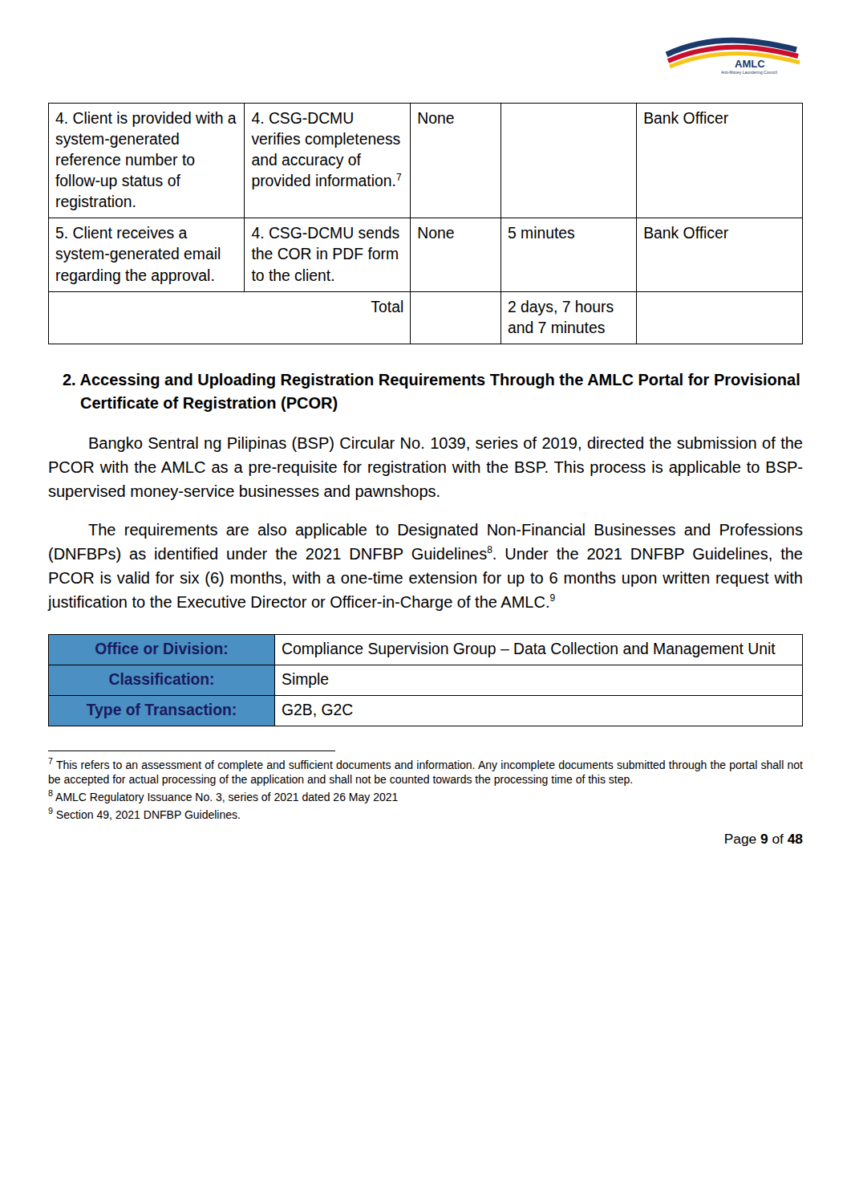AMLC Anti-Money Laundering Council
| 4. Client is provided with a system-generated reference number to follow-up status of registration. | 4. CSG-DCMU verifies completeness and accuracy of provided information. 7 | None | | Bank Officer |
| 5. Client receives a system-generated email regarding the approval. | 4. CSG-DCMU sends the COR in PDF form to the client. | None | 5 minutes | Bank Officer |
| Total | | 2 days, 7 hours and 7 minutes | |
2. Accessing and Uploading Registration Requirements Through the AMLC Portal for Provisional Certificate of Registration (PCOR)
Bangko Sentral ng Pilipinas (BSP) Circular No. 1039, series of 2019, directed the submission of the PCOR with the AMLC as a pre-requisite for registration with the BSP. This process is applicable to BSP-supervised money-service businesses and pawnshops.
The requirements are also applicable to Designated Non-Financial Businesses and Professions (DNFBPs) as identified under the 2021 DNFBP Guidelines8. Under the 2021 DNFBP Guidelines, the PCOR is valid for six (6) months, with a one-time extension for up to 6 months upon written request with justification to the Executive Director or Officer-in-Charge of the AMLC.9
| Office or Division: | Compliance Supervision Group – Data Collection and Management Unit |
| Classification: | Simple |
| Type of Transaction: | G2B, G2C |
7 This refers to an assessment of complete and sufficient documents and information. Any incomplete documents submitted through the portal shall not be accepted for actual processing of the application and shall not be counted towards the processing time of this step.
8 AMLC Regulatory Issuance No. 3, series of 2021 dated 26 May 2021
9 Section 49, 2021 DNFBP Guidelines.
Page 9 of 48